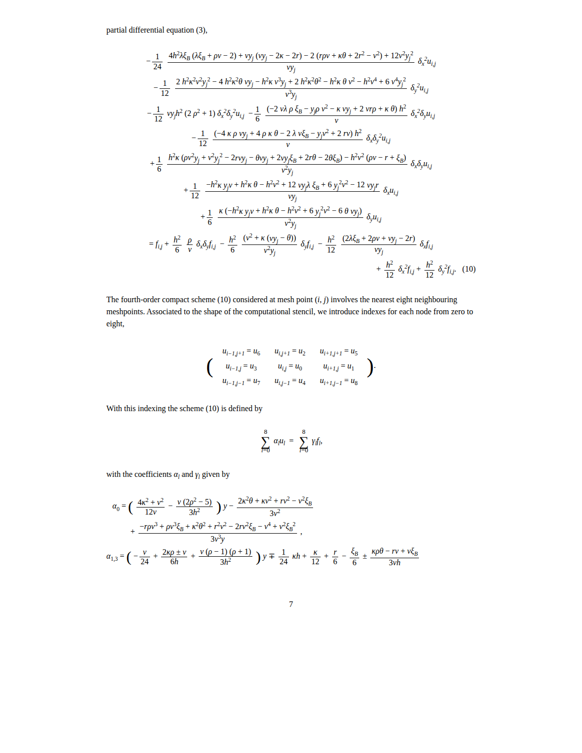partial differential equation (3),
−
| 1 |
| 24 |
| 4 h 2 λξ B ( λξ B + ρv − 2) + vy j ( vy j − 2 κ − 2 r ) − 2 ( rρv + κθ + 2 r 2 − v 2 ) + 12 v 2 y j 2 |
| vy j |
δx2ui,j −
| 1 |
| 12 |
| 2 h 2 κ 2 v 2 y j 2 − 4 h 2 κ 2 θ vy j − h 2 κ v 3 y j + 2 h 2 κ 2 θ 2 − h 2 κ θ v 2 − h 2 v 4 + 6 v 4 y j 2 |
| v 3 y j |
δy2ui,j −
| 1 |
| 12 |
vyjh2 (2 ρ2 + 1) δx2δy2ui,j −
| 1 |
| 6 |
| (−2 vλ ρ ξ B − y j ρ v 2 − κ vy j + 2 vrρ + κ θ ) h 2 |
| v |
δx2δyui,j −
| 1 |
| 12 |
| (−4 κ ρ vy j + 4 ρ κ θ − 2 λ vξ B − y j v 2 + 2 rv ) h 2 |
| v |
δxδy2ui,j +
| 1 |
| 6 |
| h 2 κ ( ρv 2 y j + v 2 y j 2 − 2 rvy j − θvy j + 2 vy j ξ B + 2 rθ − 2 θξ B ) − h 2 v 2 ( ρv − r + ξ B ) |
| v 2 y j |
δxδyui,j +
| 1 |
| 12 |
| − h 2 κ y j v + h 2 κ θ − h 2 v 2 + 12 vy j λ ξ B + 6 y j 2 v 2 − 12 vy j r |
| vy j |
δxui,j +
| 1 |
| 6 |
| κ (− h 2 κ y j v + h 2 κ θ − h 2 v 2 + 6 y j 2 v 2 − 6 θ vy j ) |
| v 2 y j |
δyui,j = fi,j +
| h 2 |
| 6 |
| ρ |
| v |
δxδyfi,j −
| h 2 |
| 6 |
| ( v 2 + κ ( vy j − θ )) |
| v 2 y j |
δyfi,j −
| h 2 |
| 12 |
| (2 λξ B + 2 ρv + vy j − 2 r ) |
| vy j |
δxfi,j +
| h 2 |
| 12 |
δx2fi,j +
| h 2 |
| 12 |
δy2fi,j. (10)
The fourth-order compact scheme (10) considered at mesh point (i, j) involves the nearest eight neighbouring meshpoints. Associated to the shape of the computational stencil, we introduce indexes for each node from zero to eight,
(
| u i−1,j+1 = u 6 | u i,j+1 = u 2 | u i+1,j+1 = u 5 |
| u i−1,j = u 3 | u i,j = u 0 | u i+1,j = u 1 |
| u i−1,j−1 = u 7 | u i,j−1 = u 4 | u i+1,j−1 = u 8 |
).
With this indexing the scheme (10) is defined by
8
∑
l=0 αlul = 8
∑
l=0 γlfl,
with the coefficients αl and γl given by
α0 = (
| 4 κ 2 + v 2 |
| 12 v |
−
| v (2 ρ 2 − 5) |
| 3 h 2 |
) y −
| 2 κ 2 θ + κv 2 + rv 2 − v 2 ξ B |
| 3 v 2 |
+
| − rρv 3 + ρv 3 ξ B + κ 2 θ 2 + r 2 v 2 − 2 rv 2 ξ B − v 4 + v 2 ξ B 2 |
| 3 v 3 y |
, α1,3 = ( −
| v |
| 24 |
+
| 2 κρ ± v |
| 6 h |
+
| v ( ρ − 1) ( ρ + 1) |
| 3 h 2 |
) y ∓
| 1 |
| 24 |
κh +
| κ |
| 12 |
+
| r |
| 6 |
−
| ξ B |
| 6 |
±
| κρθ − rv + vξ B |
| 3 vh |
7